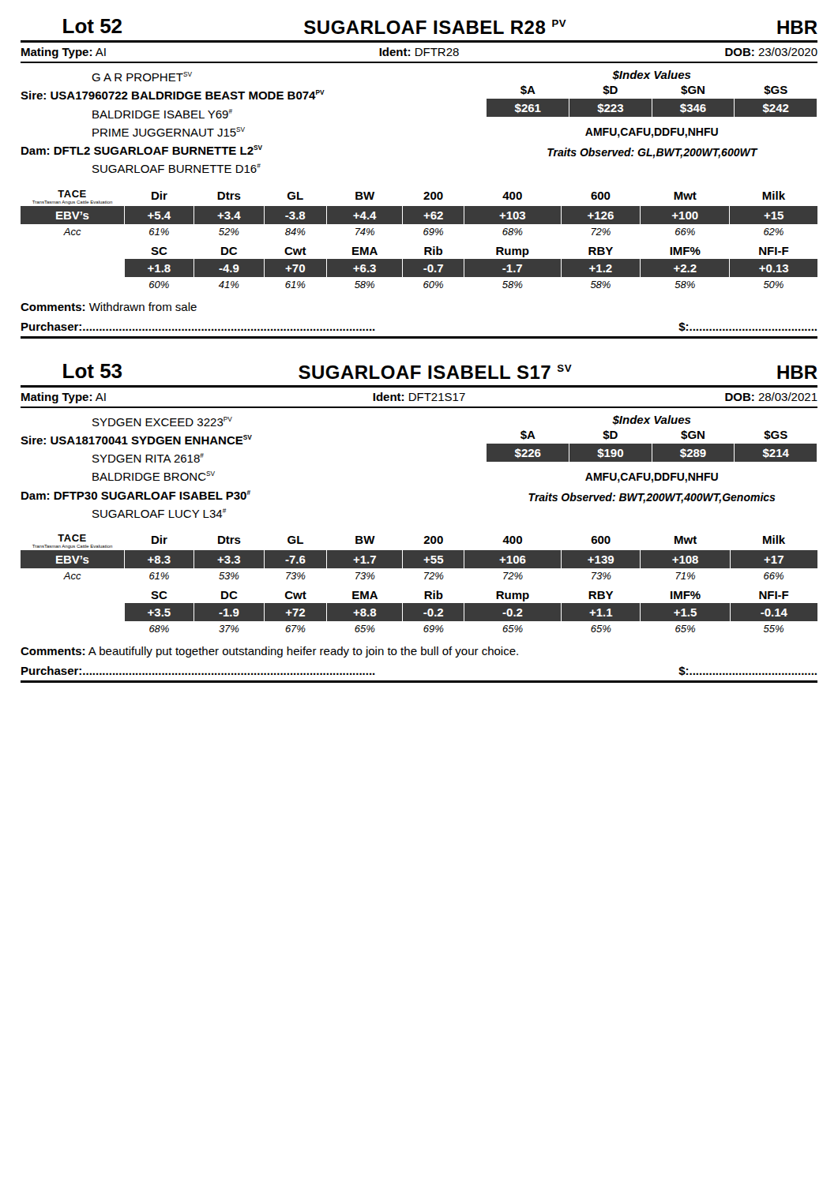Lot 52
SUGARLOAF ISABEL R28 PV
HBR
Mating Type: AI
Ident: DFTR28
DOB: 23/03/2020
G A R PROPHETSV
Sire: USA17960722 BALDRIDGE BEAST MODE B074PV
BALDRIDGE ISABEL Y69#
PRIME JUGGERNAUT J15SV
Dam: DFTL2 SUGARLOAF BURNETTE L2SV
SUGARLOAF BURNETTE D16#
$Index Values
| $A | $D | $GN | $GS |
| --- | --- | --- | --- |
| $261 | $223 | $346 | $242 |
AMFU,CAFU,DDFU,NHFU
Traits Observed: GL,BWT,200WT,600WT
| TACE TransTasman Angus Cattle Evaluation | Dir | Dtrs | GL | BW | 200 | 400 | 600 | Mwt | Milk |
| --- | --- | --- | --- | --- | --- | --- | --- | --- | --- |
| EBV’s | +5.4 | +3.4 | -3.8 | +4.4 | +62 | +103 | +126 | +100 | +15 |
| Acc | 61% | 52% | 84% | 74% | 69% | 68% | 72% | 66% | 62% |
| | SC | DC | Cwt | EMA | Rib | Rump | RBY | IMF% | NFI-F |
| | +1.8 | -4.9 | +70 | +6.3 | -0.7 | -1.7 | +1.2 | +2.2 | +0.13 |
| | 60% | 41% | 61% | 58% | 60% | 58% | 58% | 58% | 50% |
Comments: Withdrawn from sale
Purchaser:......................................................................................... $:.......................................
Lot 53
SUGARLOAF ISABELL S17 SV
HBR
Mating Type: AI
Ident: DFT21S17
DOB: 28/03/2021
SYDGEN EXCEED 3223PV
Sire: USA18170041 SYDGEN ENHANCESV
SYDGEN RITA 2618#
BALDRIDGE BRONCSV
Dam: DFTP30 SUGARLOAF ISABEL P30#
SUGARLOAF LUCY L34#
$Index Values
| $A | $D | $GN | $GS |
| --- | --- | --- | --- |
| $226 | $190 | $289 | $214 |
AMFU,CAFU,DDFU,NHFU
Traits Observed: BWT,200WT,400WT,Genomics
| TACE TransTasman Angus Cattle Evaluation | Dir | Dtrs | GL | BW | 200 | 400 | 600 | Mwt | Milk |
| --- | --- | --- | --- | --- | --- | --- | --- | --- | --- |
| EBV’s | +8.3 | +3.3 | -7.6 | +1.7 | +55 | +106 | +139 | +108 | +17 |
| Acc | 61% | 53% | 73% | 73% | 72% | 72% | 73% | 71% | 66% |
| | SC | DC | Cwt | EMA | Rib | Rump | RBY | IMF% | NFI-F |
| | +3.5 | -1.9 | +72 | +8.8 | -0.2 | -0.2 | +1.1 | +1.5 | -0.14 |
| | 68% | 37% | 67% | 65% | 69% | 65% | 65% | 65% | 55% |
Comments: A beautifully put together outstanding heifer ready to join to the bull of your choice.
Purchaser:......................................................................................... $:.......................................